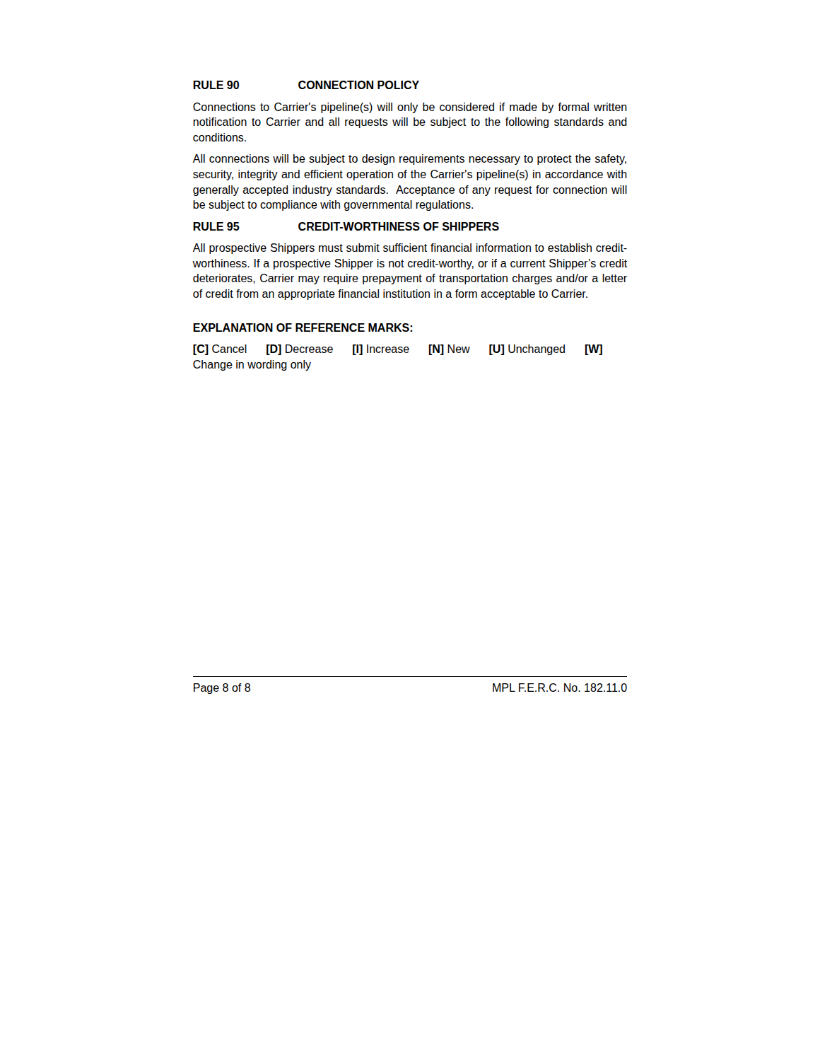RULE 90 CONNECTION POLICY
Connections to Carrier's pipeline(s) will only be considered if made by formal written notification to Carrier and all requests will be subject to the following standards and conditions.
All connections will be subject to design requirements necessary to protect the safety, security, integrity and efficient operation of the Carrier's pipeline(s) in accordance with generally accepted industry standards. Acceptance of any request for connection will be subject to compliance with governmental regulations.
RULE 95 CREDIT-WORTHINESS OF SHIPPERS
All prospective Shippers must submit sufficient financial information to establish credit-worthiness. If a prospective Shipper is not credit-worthy, or if a current Shipper’s credit deteriorates, Carrier may require prepayment of transportation charges and/or a letter of credit from an appropriate financial institution in a form acceptable to Carrier.
EXPLANATION OF REFERENCE MARKS:
[C] Cancel [D] Decrease [I] Increase [N] New [U] Unchanged [W] Change in wording only
Page 8 of 8 MPL F.E.R.C. No. 182.11.0